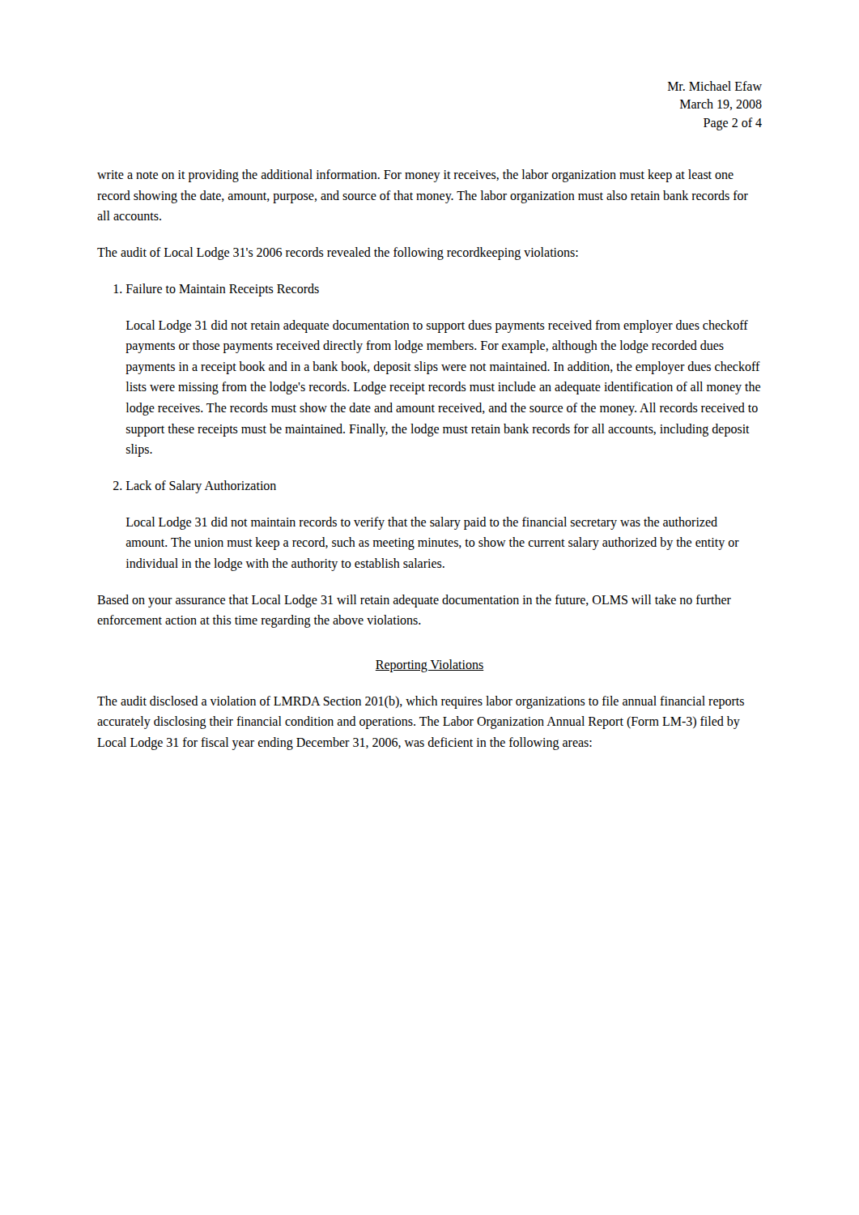Mr. Michael Efaw
March 19, 2008
Page 2 of 4
write a note on it providing the additional information. For money it receives, the labor organization must keep at least one record showing the date, amount, purpose, and source of that money. The labor organization must also retain bank records for all accounts.
The audit of Local Lodge 31's 2006 records revealed the following recordkeeping violations:
Failure to Maintain Receipts Records
Local Lodge 31 did not retain adequate documentation to support dues payments received from employer dues checkoff payments or those payments received directly from lodge members. For example, although the lodge recorded dues payments in a receipt book and in a bank book, deposit slips were not maintained. In addition, the employer dues checkoff lists were missing from the lodge's records. Lodge receipt records must include an adequate identification of all money the lodge receives. The records must show the date and amount received, and the source of the money. All records received to support these receipts must be maintained. Finally, the lodge must retain bank records for all accounts, including deposit slips.
Lack of Salary Authorization
Local Lodge 31 did not maintain records to verify that the salary paid to the financial secretary was the authorized amount. The union must keep a record, such as meeting minutes, to show the current salary authorized by the entity or individual in the lodge with the authority to establish salaries.
Based on your assurance that Local Lodge 31 will retain adequate documentation in the future, OLMS will take no further enforcement action at this time regarding the above violations.
Reporting Violations
The audit disclosed a violation of LMRDA Section 201(b), which requires labor organizations to file annual financial reports accurately disclosing their financial condition and operations. The Labor Organization Annual Report (Form LM-3) filed by Local Lodge 31 for fiscal year ending December 31, 2006, was deficient in the following areas: